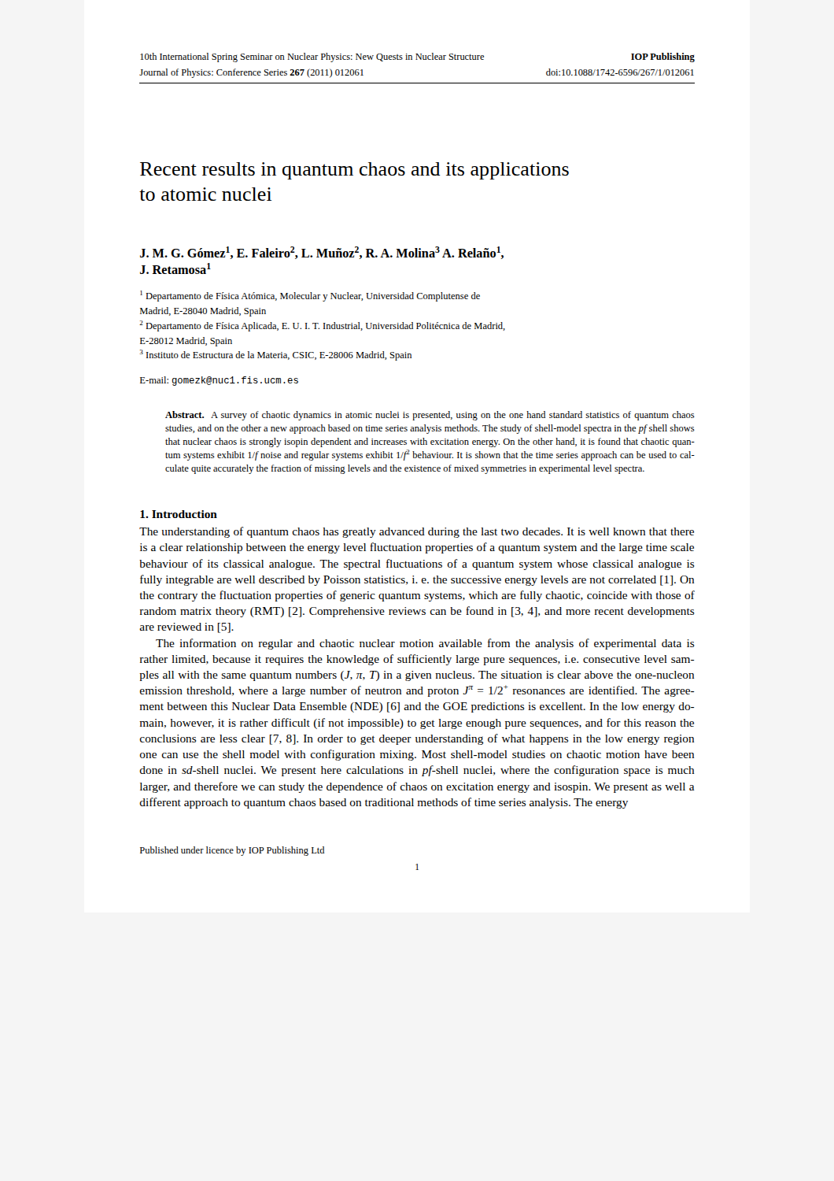10th International Spring Seminar on Nuclear Physics: New Quests in Nuclear Structure IOP Publishing
Journal of Physics: Conference Series 267 (2011) 012061 doi:10.1088/1742-6596/267/1/012061
Recent results in quantum chaos and its applications
to atomic nuclei
J. M. G. Gómez1, E. Faleiro2, L. Muñoz2, R. A. Molina3 A. Relaño1,
J. Retamosa1
1 Departamento de Física Atómica, Molecular y Nuclear, Universidad Complutense de
Madrid, E-28040 Madrid, Spain
2 Departamento de Física Aplicada, E. U. I. T. Industrial, Universidad Politécnica de Madrid,
E-28012 Madrid, Spain
3 Instituto de Estructura de la Materia, CSIC, E-28006 Madrid, Spain
E-mail: gomezk@nuc1.fis.ucm.es
Abstract. A survey of chaotic dynamics in atomic nuclei is presented, using on the one hand standard statistics of quantum chaos studies, and on the other a new approach based on time series analysis methods. The study of shell-model spectra in the pf shell shows that nuclear chaos is strongly isopin dependent and increases with excitation energy. On the other hand, it is found that chaotic quantum systems exhibit 1/f noise and regular systems exhibit 1/f2 behaviour. It is shown that the time series approach can be used to calculate quite accurately the fraction of missing levels and the existence of mixed symmetries in experimental level spectra.
1. Introduction
The understanding of quantum chaos has greatly advanced during the last two decades. It is well known that there is a clear relationship between the energy level fluctuation properties of a quantum system and the large time scale behaviour of its classical analogue. The spectral fluctuations of a quantum system whose classical analogue is fully integrable are well described by Poisson statistics, i. e. the successive energy levels are not correlated [1]. On the contrary the fluctuation properties of generic quantum systems, which are fully chaotic, coincide with those of random matrix theory (RMT) [2]. Comprehensive reviews can be found in [3, 4], and more recent developments are reviewed in [5].
The information on regular and chaotic nuclear motion available from the analysis of experimental data is rather limited, because it requires the knowledge of sufficiently large pure sequences, i.e. consecutive level samples all with the same quantum numbers (J, π, T) in a given nucleus. The situation is clear above the one-nucleon emission threshold, where a large number of neutron and proton Jπ = 1/2+ resonances are identified. The agreement between this Nuclear Data Ensemble (NDE) [6] and the GOE predictions is excellent. In the low energy domain, however, it is rather difficult (if not impossible) to get large enough pure sequences, and for this reason the conclusions are less clear [7, 8]. In order to get deeper understanding of what happens in the low energy region one can use the shell model with configuration mixing. Most shell-model studies on chaotic motion have been done in sd-shell nuclei. We present here calculations in pf-shell nuclei, where the configuration space is much larger, and therefore we can study the dependence of chaos on excitation energy and isospin. We present as well a different approach to quantum chaos based on traditional methods of time series analysis. The energy
Published under licence by IOP Publishing Ltd
1